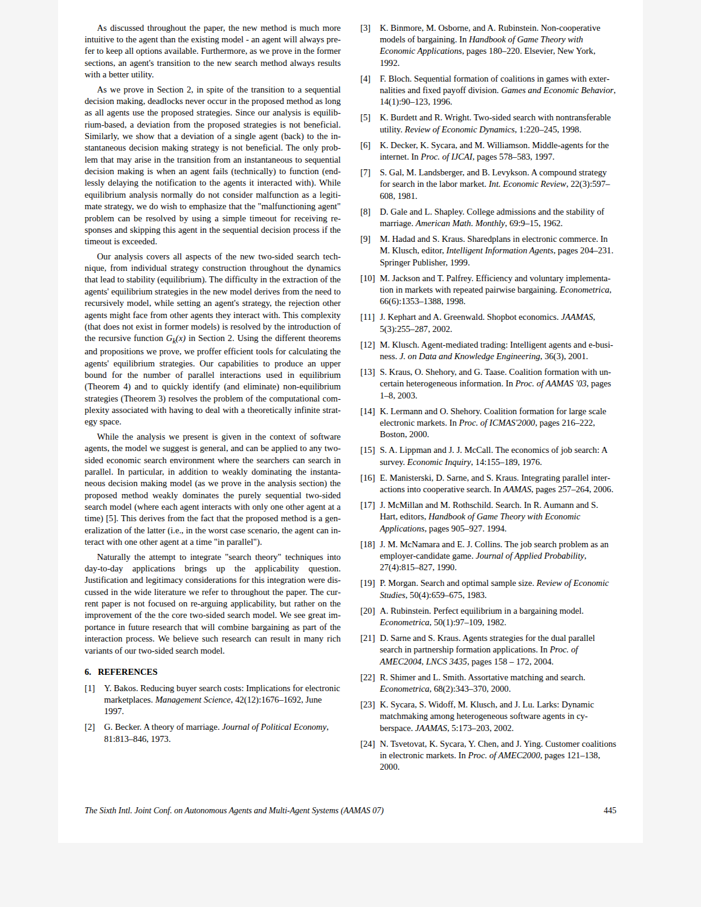As discussed throughout the paper, the new method is much more intuitive to the agent than the existing model - an agent will always prefer to keep all options available. Furthermore, as we prove in the former sections, an agent's transition to the new search method always results with a better utility.
As we prove in Section 2, in spite of the transition to a sequential decision making, deadlocks never occur in the proposed method as long as all agents use the proposed strategies. Since our analysis is equilibrium-based, a deviation from the proposed strategies is not beneficial. Similarly, we show that a deviation of a single agent (back) to the instantaneous decision making strategy is not beneficial. The only problem that may arise in the transition from an instantaneous to sequential decision making is when an agent fails (technically) to function (endlessly delaying the notification to the agents it interacted with). While equilibrium analysis normally do not consider malfunction as a legitimate strategy, we do wish to emphasize that the "malfunctioning agent" problem can be resolved by using a simple timeout for receiving responses and skipping this agent in the sequential decision process if the timeout is exceeded.
Our analysis covers all aspects of the new two-sided search technique, from individual strategy construction throughout the dynamics that lead to stability (equilibrium). The difficulty in the extraction of the agents' equilibrium strategies in the new model derives from the need to recursively model, while setting an agent's strategy, the rejection other agents might face from other agents they interact with. This complexity (that does not exist in former models) is resolved by the introduction of the recursive function Gk(x) in Section 2. Using the different theorems and propositions we prove, we proffer efficient tools for calculating the agents' equilibrium strategies. Our capabilities to produce an upper bound for the number of parallel interactions used in equilibrium (Theorem 4) and to quickly identify (and eliminate) non-equilibrium strategies (Theorem 3) resolves the problem of the computational complexity associated with having to deal with a theoretically infinite strategy space.
While the analysis we present is given in the context of software agents, the model we suggest is general, and can be applied to any two-sided economic search environment where the searchers can search in parallel. In particular, in addition to weakly dominating the instantaneous decision making model (as we prove in the analysis section) the proposed method weakly dominates the purely sequential two-sided search model (where each agent interacts with only one other agent at a time) [5]. This derives from the fact that the proposed method is a generalization of the latter (i.e., in the worst case scenario, the agent can interact with one other agent at a time "in parallel").
Naturally the attempt to integrate "search theory" techniques into day-to-day applications brings up the applicability question. Justification and legitimacy considerations for this integration were discussed in the wide literature we refer to throughout the paper. The current paper is not focused on re-arguing applicability, but rather on the improvement of the the core two-sided search model. We see great importance in future research that will combine bargaining as part of the interaction process. We believe such research can result in many rich variants of our two-sided search model.
6. REFERENCES
Y. Bakos. Reducing buyer search costs: Implications for electronic marketplaces. Management Science, 42(12):1676–1692, June 1997.
G. Becker. A theory of marriage. Journal of Political Economy, 81:813–846, 1973.
K. Binmore, M. Osborne, and A. Rubinstein. Non-cooperative models of bargaining. In Handbook of Game Theory with Economic Applications, pages 180–220. Elsevier, New York, 1992.
F. Bloch. Sequential formation of coalitions in games with externalities and fixed payoff division. Games and Economic Behavior, 14(1):90–123, 1996.
K. Burdett and R. Wright. Two-sided search with nontransferable utility. Review of Economic Dynamics, 1:220–245, 1998.
K. Decker, K. Sycara, and M. Williamson. Middle-agents for the internet. In Proc. of IJCAI, pages 578–583, 1997.
S. Gal, M. Landsberger, and B. Levykson. A compound strategy for search in the labor market. Int. Economic Review, 22(3):597–608, 1981.
D. Gale and L. Shapley. College admissions and the stability of marriage. American Math. Monthly, 69:9–15, 1962.
M. Hadad and S. Kraus. Sharedplans in electronic commerce. In M. Klusch, editor, Intelligent Information Agents, pages 204–231. Springer Publisher, 1999.
M. Jackson and T. Palfrey. Efficiency and voluntary implementation in markets with repeated pairwise bargaining. Econometrica, 66(6):1353–1388, 1998.
J. Kephart and A. Greenwald. Shopbot economics. JAAMAS, 5(3):255–287, 2002.
M. Klusch. Agent-mediated trading: Intelligent agents and e-business. J. on Data and Knowledge Engineering, 36(3), 2001.
S. Kraus, O. Shehory, and G. Taase. Coalition formation with uncertain heterogeneous information. In Proc. of AAMAS '03, pages 1–8, 2003.
K. Lermann and O. Shehory. Coalition formation for large scale electronic markets. In Proc. of ICMAS'2000, pages 216–222, Boston, 2000.
S. A. Lippman and J. J. McCall. The economics of job search: A survey. Economic Inquiry, 14:155–189, 1976.
E. Manisterski, D. Sarne, and S. Kraus. Integrating parallel interactions into cooperative search. In AAMAS, pages 257–264, 2006.
J. McMillan and M. Rothschild. Search. In R. Aumann and S. Hart, editors, Handbook of Game Theory with Economic Applications, pages 905–927. 1994.
J. M. McNamara and E. J. Collins. The job search problem as an employer-candidate game. Journal of Applied Probability, 27(4):815–827, 1990.
P. Morgan. Search and optimal sample size. Review of Economic Studies, 50(4):659–675, 1983.
A. Rubinstein. Perfect equilibrium in a bargaining model. Econometrica, 50(1):97–109, 1982.
D. Sarne and S. Kraus. Agents strategies for the dual parallel search in partnership formation applications. In Proc. of AMEC2004, LNCS 3435, pages 158 – 172, 2004.
R. Shimer and L. Smith. Assortative matching and search. Econometrica, 68(2):343–370, 2000.
K. Sycara, S. Widoff, M. Klusch, and J. Lu. Larks: Dynamic matchmaking among heterogeneous software agents in cyberspace. JAAMAS, 5:173–203, 2002.
N. Tsvetovat, K. Sycara, Y. Chen, and J. Ying. Customer coalitions in electronic markets. In Proc. of AMEC2000, pages 121–138, 2000.
The Sixth Intl. Joint Conf. on Autonomous Agents and Multi-Agent Systems (AAMAS 07) 445